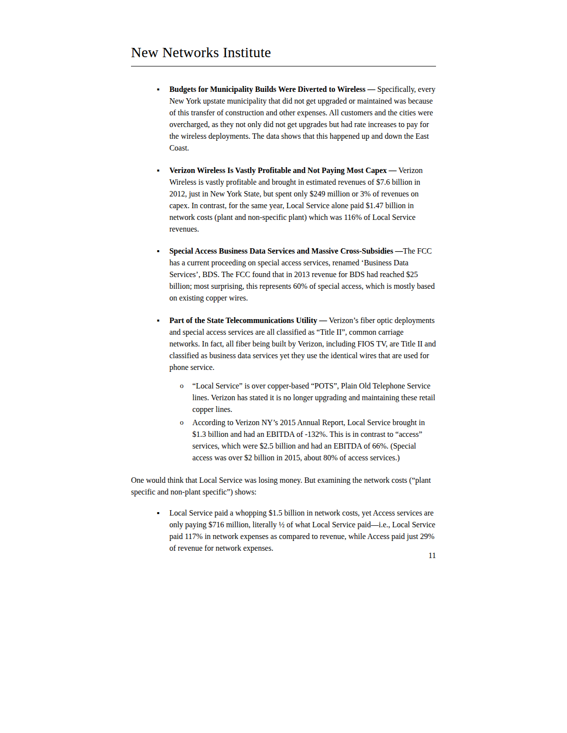New Networks Institute
Budgets for Municipality Builds Were Diverted to Wireless — Specifically, every New York upstate municipality that did not get upgraded or maintained was because of this transfer of construction and other expenses. All customers and the cities were overcharged, as they not only did not get upgrades but had rate increases to pay for the wireless deployments. The data shows that this happened up and down the East Coast.
Verizon Wireless Is Vastly Profitable and Not Paying Most Capex — Verizon Wireless is vastly profitable and brought in estimated revenues of $7.6 billion in 2012, just in New York State, but spent only $249 million or 3% of revenues on capex. In contrast, for the same year, Local Service alone paid $1.47 billion in network costs (plant and non-specific plant) which was 116% of Local Service revenues.
Special Access Business Data Services and Massive Cross-Subsidies —The FCC has a current proceeding on special access services, renamed ‘Business Data Services’, BDS. The FCC found that in 2013 revenue for BDS had reached $25 billion; most surprising, this represents 60% of special access, which is mostly based on existing copper wires.
Part of the State Telecommunications Utility — Verizon’s fiber optic deployments and special access services are all classified as “Title II”, common carriage networks. In fact, all fiber being built by Verizon, including FIOS TV, are Title II and classified as business data services yet they use the identical wires that are used for phone service.
“Local Service” is over copper-based “POTS”, Plain Old Telephone Service lines. Verizon has stated it is no longer upgrading and maintaining these retail copper lines.
According to Verizon NY’s 2015 Annual Report, Local Service brought in $1.3 billion and had an EBITDA of -132%. This is in contrast to “access” services, which were $2.5 billion and had an EBITDA of 66%. (Special access was over $2 billion in 2015, about 80% of access services.)
One would think that Local Service was losing money. But examining the network costs (“plant specific and non-plant specific”) shows:
Local Service paid a whopping $1.5 billion in network costs, yet Access services are only paying $716 million, literally ½ of what Local Service paid—i.e., Local Service paid 117% in network expenses as compared to revenue, while Access paid just 29% of revenue for network expenses.
11